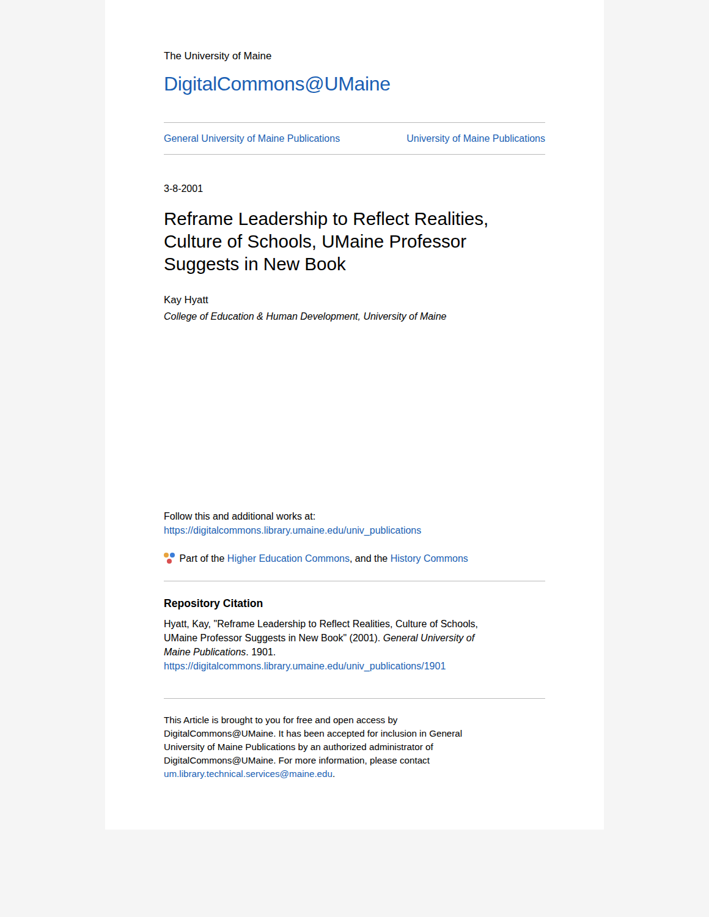The University of Maine
DigitalCommons@UMaine
General University of Maine Publications University of Maine Publications
3-8-2001
Reframe Leadership to Reflect Realities, Culture of Schools, UMaine Professor Suggests in New Book
Kay Hyatt
College of Education & Human Development, University of Maine
Follow this and additional works at: https://digitalcommons.library.umaine.edu/univ_publications
Part of the Higher Education Commons, and the History Commons
Repository Citation
Hyatt, Kay, "Reframe Leadership to Reflect Realities, Culture of Schools, UMaine Professor Suggests in New Book" (2001). General University of Maine Publications. 1901.
https://digitalcommons.library.umaine.edu/univ_publications/1901
This Article is brought to you for free and open access by DigitalCommons@UMaine. It has been accepted for inclusion in General University of Maine Publications by an authorized administrator of DigitalCommons@UMaine. For more information, please contact um.library.technical.services@maine.edu.